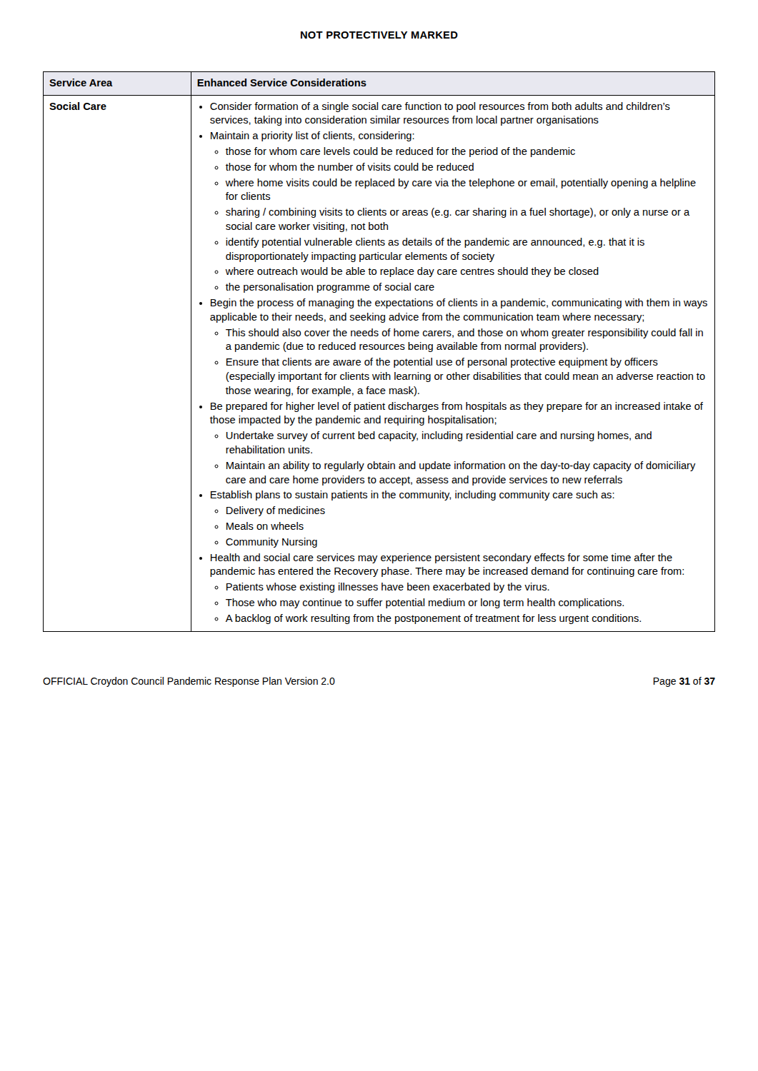NOT PROTECTIVELY MARKED
| Service Area | Enhanced Service Considerations |
| --- | --- |
| Social Care | Consider formation of a single social care function to pool resources from both adults and children’s services, taking into consideration similar resources from local partner organisations Maintain a priority list of clients, considering: those for whom care levels could be reduced for the period of the pandemic those for whom the number of visits could be reduced where home visits could be replaced by care via the telephone or email, potentially opening a helpline for clients sharing / combining visits to clients or areas (e.g. car sharing in a fuel shortage), or only a nurse or a social care worker visiting, not both identify potential vulnerable clients as details of the pandemic are announced, e.g. that it is disproportionately impacting particular elements of society where outreach would be able to replace day care centres should they be closed the personalisation programme of social care Begin the process of managing the expectations of clients in a pandemic, communicating with them in ways applicable to their needs, and seeking advice from the communication team where necessary; This should also cover the needs of home carers, and those on whom greater responsibility could fall in a pandemic (due to reduced resources being available from normal providers). Ensure that clients are aware of the potential use of personal protective equipment by officers (especially important for clients with learning or other disabilities that could mean an adverse reaction to those wearing, for example, a face mask). Be prepared for higher level of patient discharges from hospitals as they prepare for an increased intake of those impacted by the pandemic and requiring hospitalisation; Undertake survey of current bed capacity, including residential care and nursing homes, and rehabilitation units. Maintain an ability to regularly obtain and update information on the day-to-day capacity of domiciliary care and care home providers to accept, assess and provide services to new referrals Establish plans to sustain patients in the community, including community care such as: Delivery of medicines Meals on wheels Community Nursing Health and social care services may experience persistent secondary effects for some time after the pandemic has entered the Recovery phase. There may be increased demand for continuing care from: Patients whose existing illnesses have been exacerbated by the virus. Those who may continue to suffer potential medium or long term health complications. A backlog of work resulting from the postponement of treatment for less urgent conditions. |
OFFICIAL Croydon Council Pandemic Response Plan Version 2.0 Page 31 of 37